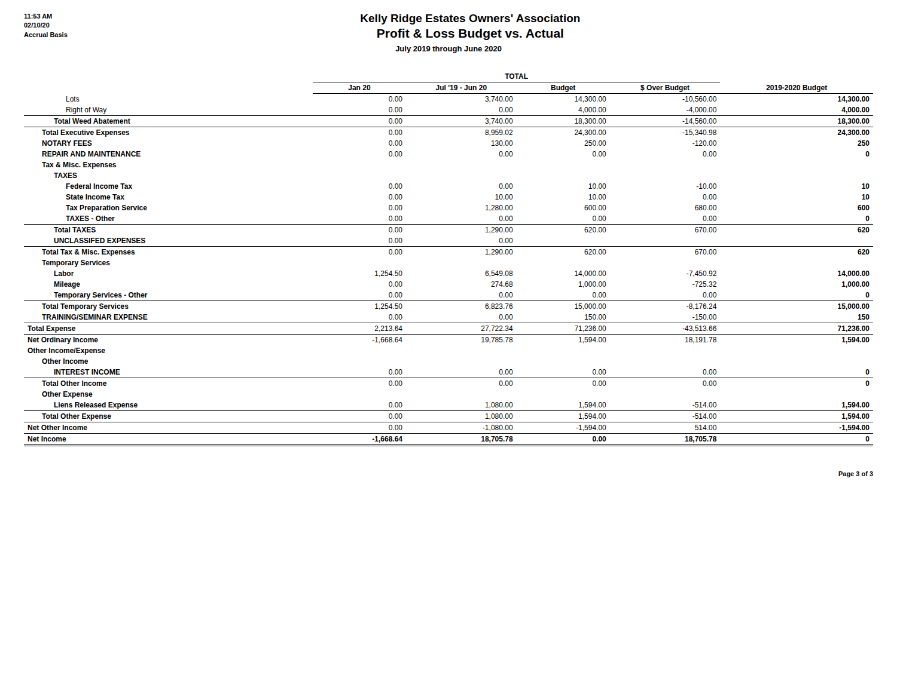11:53 AM
02/10/20
Accrual Basis
Kelly Ridge Estates Owners' Association
Profit & Loss Budget vs. Actual
July 2019 through June 2020
| | TOTAL | |
| --- | --- | --- |
| | Jan 20 | Jul '19 - Jun 20 | Budget | $ Over Budget | 2019-2020 Budget |
| Lots | 0.00 | 3,740.00 | 14,300.00 | -10,560.00 | 14,300.00 |
| Right of Way | 0.00 | 0.00 | 4,000.00 | -4,000.00 | 4,000.00 |
| Total Weed Abatement | 0.00 | 3,740.00 | 18,300.00 | -14,560.00 | 18,300.00 |
| Total Executive Expenses | 0.00 | 8,959.02 | 24,300.00 | -15,340.98 | 24,300.00 |
| NOTARY FEES | 0.00 | 130.00 | 250.00 | -120.00 | 250 |
| REPAIR AND MAINTENANCE | 0.00 | 0.00 | 0.00 | 0.00 | 0 |
| Tax & Misc. Expenses | | | | | |
| TAXES | | | | | |
| Federal Income Tax | 0.00 | 0.00 | 10.00 | -10.00 | 10 |
| State Income Tax | 0.00 | 10.00 | 10.00 | 0.00 | 10 |
| Tax Preparation Service | 0.00 | 1,280.00 | 600.00 | 680.00 | 600 |
| TAXES - Other | 0.00 | 0.00 | 0.00 | 0.00 | 0 |
| Total TAXES | 0.00 | 1,290.00 | 620.00 | 670.00 | 620 |
| UNCLASSIFED EXPENSES | 0.00 | 0.00 | | | |
| Total Tax & Misc. Expenses | 0.00 | 1,290.00 | 620.00 | 670.00 | 620 |
| Temporary Services | | | | | |
| Labor | 1,254.50 | 6,549.08 | 14,000.00 | -7,450.92 | 14,000.00 |
| Mileage | 0.00 | 274.68 | 1,000.00 | -725.32 | 1,000.00 |
| Temporary Services - Other | 0.00 | 0.00 | 0.00 | 0.00 | 0 |
| Total Temporary Services | 1,254.50 | 6,823.76 | 15,000.00 | -8,176.24 | 15,000.00 |
| TRAINING/SEMINAR EXPENSE | 0.00 | 0.00 | 150.00 | -150.00 | 150 |
| Total Expense | 2,213.64 | 27,722.34 | 71,236.00 | -43,513.66 | 71,236.00 |
| Net Ordinary Income | -1,668.64 | 19,785.78 | 1,594.00 | 18,191.78 | 1,594.00 |
| Other Income/Expense | | | | | |
| Other Income | | | | | |
| INTEREST INCOME | 0.00 | 0.00 | 0.00 | 0.00 | 0 |
| Total Other Income | 0.00 | 0.00 | 0.00 | 0.00 | 0 |
| Other Expense | | | | | |
| Liens Released Expense | 0.00 | 1,080.00 | 1,594.00 | -514.00 | 1,594.00 |
| Total Other Expense | 0.00 | 1,080.00 | 1,594.00 | -514.00 | 1,594.00 |
| Net Other Income | 0.00 | -1,080.00 | -1,594.00 | 514.00 | -1,594.00 |
| Net Income | -1,668.64 | 18,705.78 | 0.00 | 18,705.78 | 0 |
Page 3 of 3